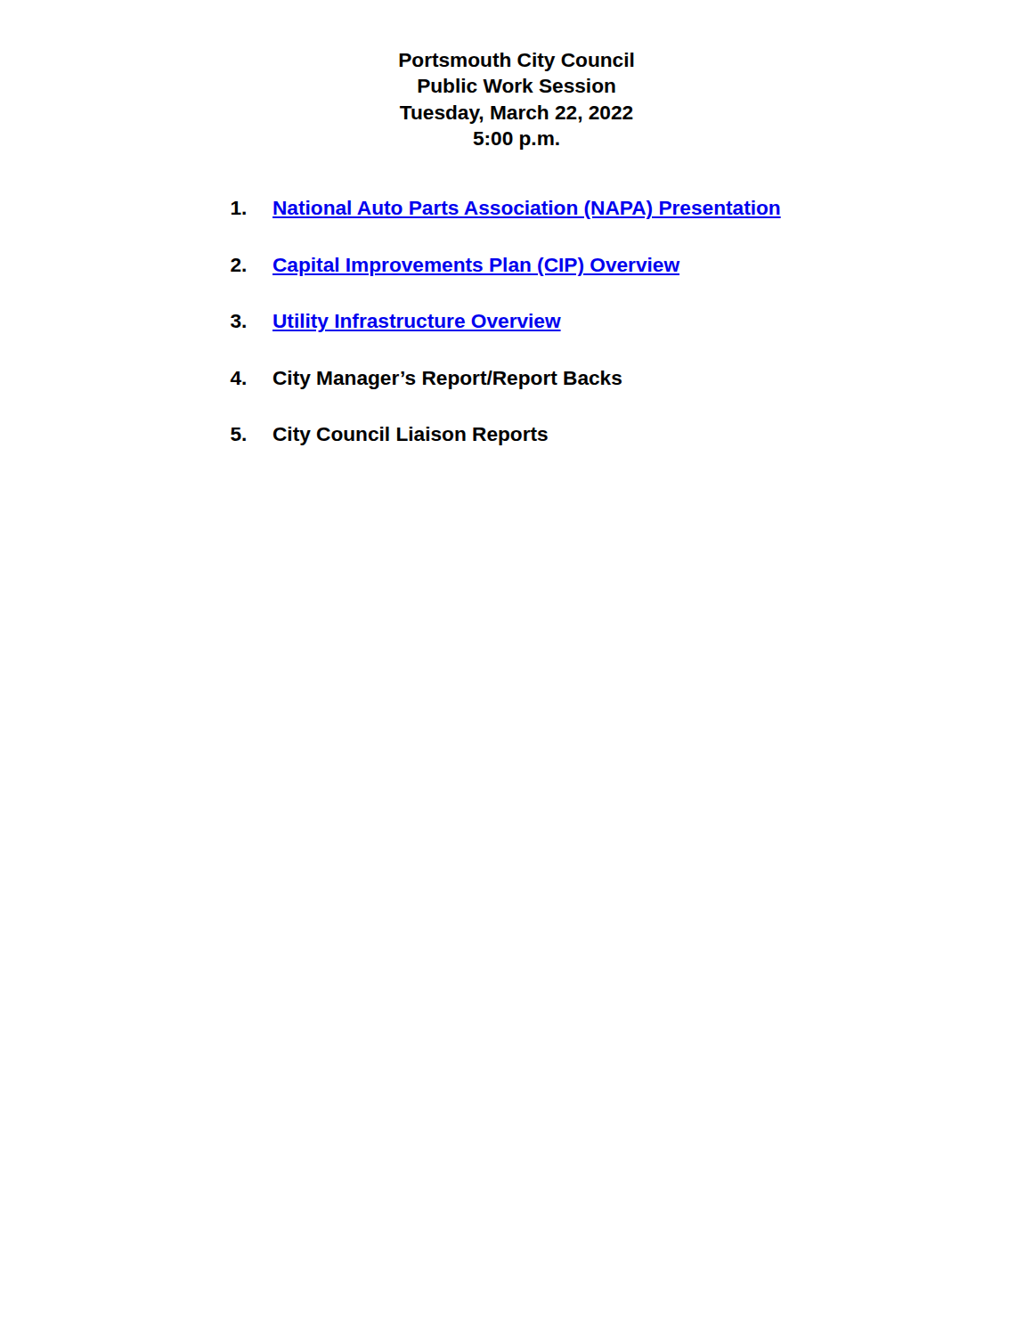Portsmouth City Council
Public Work Session
Tuesday, March 22, 2022
5:00 p.m.
1. National Auto Parts Association (NAPA) Presentation
2. Capital Improvements Plan (CIP) Overview
3. Utility Infrastructure Overview
4. City Manager’s Report/Report Backs
5. City Council Liaison Reports